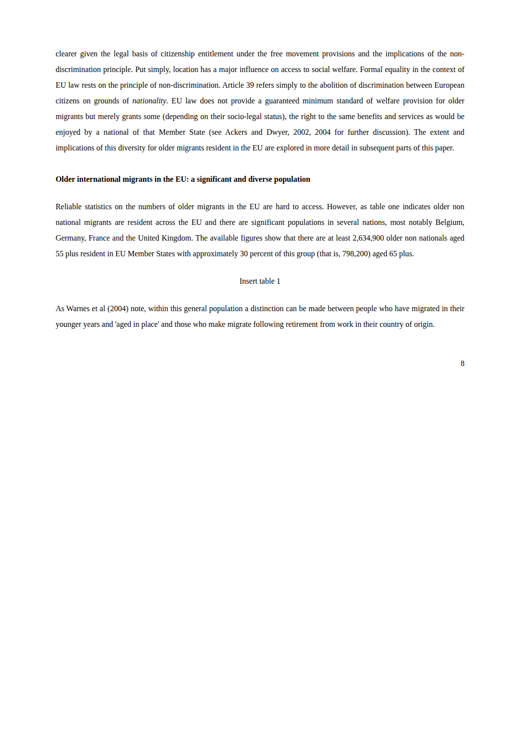clearer given the legal basis of citizenship entitlement under the free movement provisions and the implications of the non-discrimination principle. Put simply, location has a major influence on access to social welfare. Formal equality in the context of EU law rests on the principle of non-discrimination. Article 39 refers simply to the abolition of discrimination between European citizens on grounds of nationality. EU law does not provide a guaranteed minimum standard of welfare provision for older migrants but merely grants some (depending on their socio-legal status), the right to the same benefits and services as would be enjoyed by a national of that Member State (see Ackers and Dwyer, 2002, 2004 for further discussion). The extent and implications of this diversity for older migrants resident in the EU are explored in more detail in subsequent parts of this paper.
Older international migrants in the EU: a significant and diverse population
Reliable statistics on the numbers of older migrants in the EU are hard to access. However, as table one indicates older non national migrants are resident across the EU and there are significant populations in several nations, most notably Belgium, Germany, France and the United Kingdom. The available figures show that there are at least 2,634,900 older non nationals aged 55 plus resident in EU Member States with approximately 30 percent of this group (that is, 798,200) aged 65 plus.
Insert table 1
As Warnes et al (2004) note, within this general population a distinction can be made between people who have migrated in their younger years and 'aged in place' and those who make migrate following retirement from work in their country of origin.
8